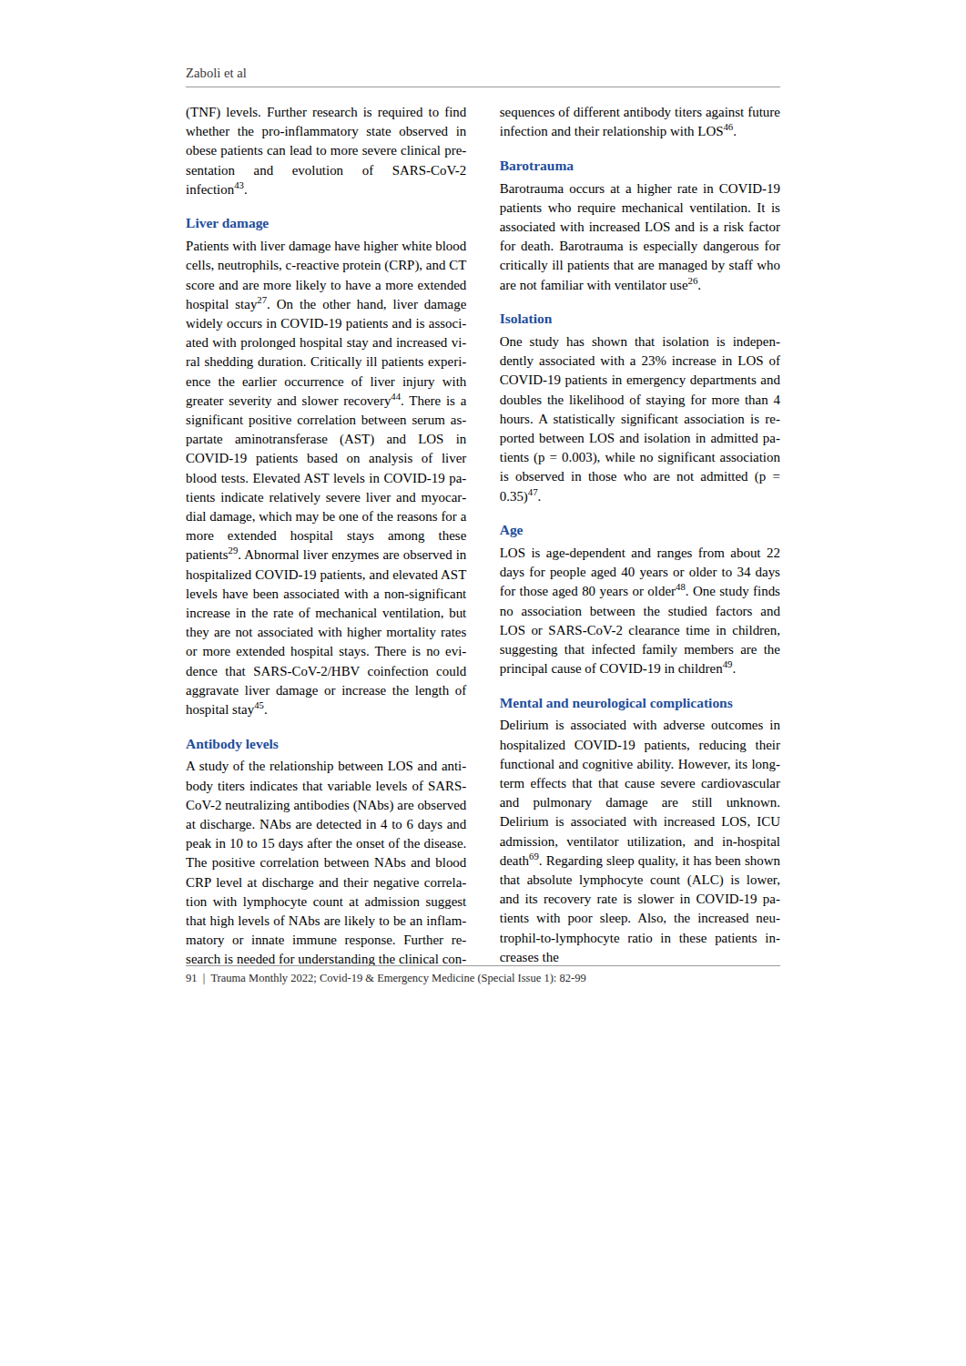Zaboli et al
(TNF) levels. Further research is required to find whether the pro-inflammatory state observed in obese patients can lead to more severe clinical presentation and evolution of SARS-CoV-2 infection43.
Liver damage
Patients with liver damage have higher white blood cells, neutrophils, c-reactive protein (CRP), and CT score and are more likely to have a more extended hospital stay27. On the other hand, liver damage widely occurs in COVID-19 patients and is associated with prolonged hospital stay and increased viral shedding duration. Critically ill patients experience the earlier occurrence of liver injury with greater severity and slower recovery44. There is a significant positive correlation between serum aspartate aminotransferase (AST) and LOS in COVID-19 patients based on analysis of liver blood tests. Elevated AST levels in COVID-19 patients indicate relatively severe liver and myocardial damage, which may be one of the reasons for a more extended hospital stays among these patients29. Abnormal liver enzymes are observed in hospitalized COVID-19 patients, and elevated AST levels have been associated with a non-significant increase in the rate of mechanical ventilation, but they are not associated with higher mortality rates or more extended hospital stays. There is no evidence that SARS-CoV-2/HBV coinfection could aggravate liver damage or increase the length of hospital stay45.
Antibody levels
A study of the relationship between LOS and antibody titers indicates that variable levels of SARS-CoV-2 neutralizing antibodies (NAbs) are observed at discharge. NAbs are detected in 4 to 6 days and peak in 10 to 15 days after the onset of the disease. The positive correlation between NAbs and blood CRP level at discharge and their negative correlation with lymphocyte count at admission suggest that high levels of NAbs are likely to be an inflammatory or innate immune response. Further research is needed for understanding the clinical consequences of different antibody titers against future infection and their relationship with LOS46.
Barotrauma
Barotrauma occurs at a higher rate in COVID-19 patients who require mechanical ventilation. It is associated with increased LOS and is a risk factor for death. Barotrauma is especially dangerous for critically ill patients that are managed by staff who are not familiar with ventilator use26.
Isolation
One study has shown that isolation is independently associated with a 23% increase in LOS of COVID-19 patients in emergency departments and doubles the likelihood of staying for more than 4 hours. A statistically significant association is reported between LOS and isolation in admitted patients (p = 0.003), while no significant association is observed in those who are not admitted (p = 0.35)47.
Age
LOS is age-dependent and ranges from about 22 days for people aged 40 years or older to 34 days for those aged 80 years or older48. One study finds no association between the studied factors and LOS or SARS-CoV-2 clearance time in children, suggesting that infected family members are the principal cause of COVID-19 in children49.
Mental and neurological complications
Delirium is associated with adverse outcomes in hospitalized COVID-19 patients, reducing their functional and cognitive ability. However, its long-term effects that that cause severe cardiovascular and pulmonary damage are still unknown. Delirium is associated with increased LOS, ICU admission, ventilator utilization, and in-hospital death69. Regarding sleep quality, it has been shown that absolute lymphocyte count (ALC) is lower, and its recovery rate is slower in COVID-19 patients with poor sleep. Also, the increased neutrophil-to-lymphocyte ratio in these patients increases the
91 | Trauma Monthly 2022; Covid-19 & Emergency Medicine (Special Issue 1): 82-99